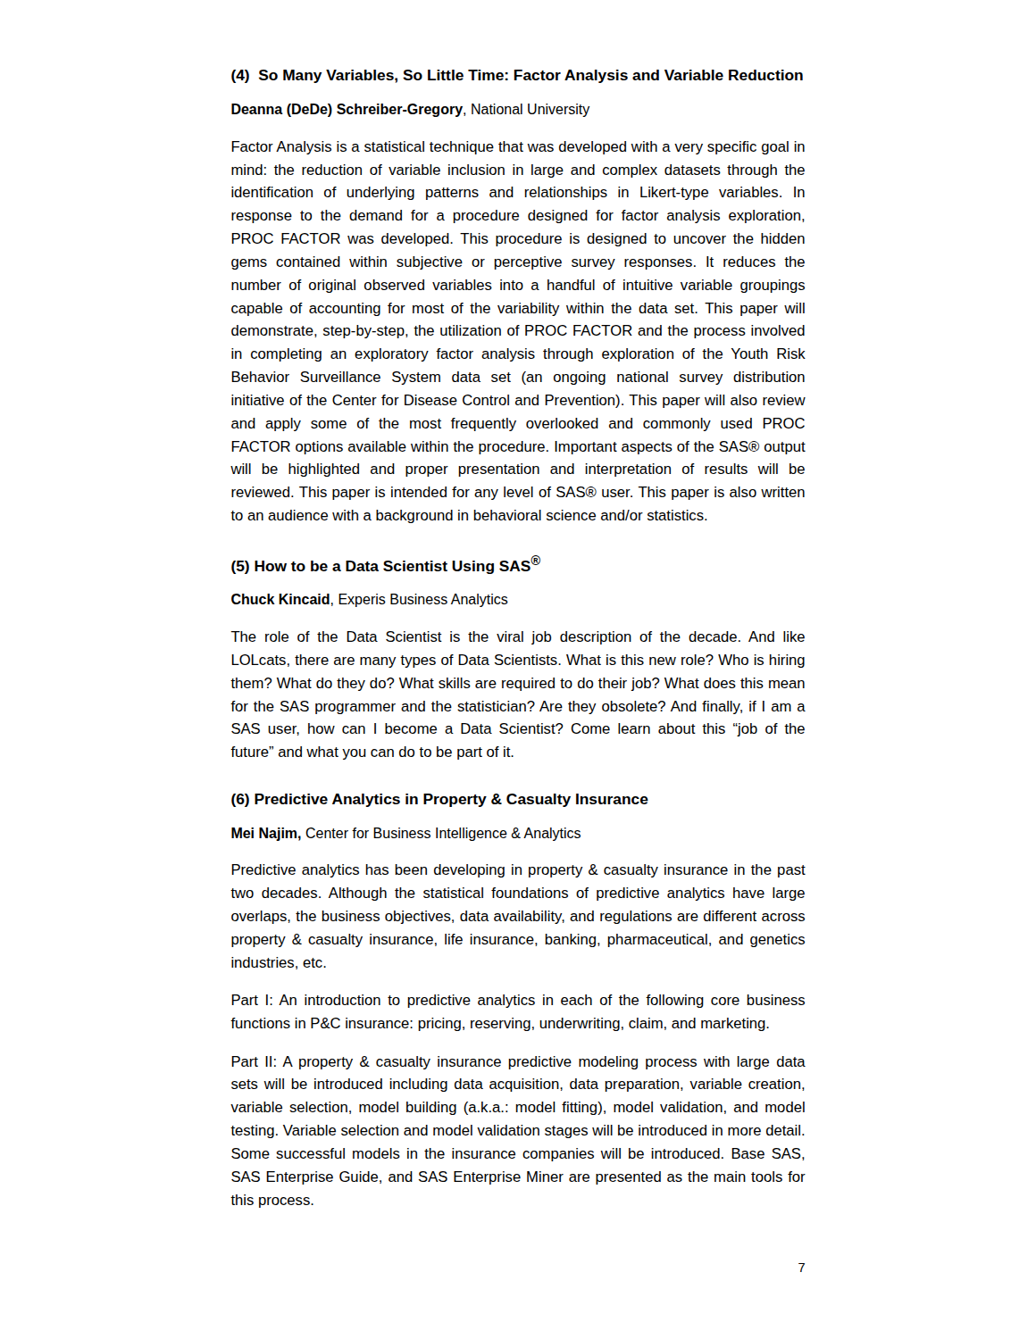(4) So Many Variables, So Little Time: Factor Analysis and Variable Reduction
Deanna (DeDe) Schreiber-Gregory, National University
Factor Analysis is a statistical technique that was developed with a very specific goal in mind: the reduction of variable inclusion in large and complex datasets through the identification of underlying patterns and relationships in Likert-type variables. In response to the demand for a procedure designed for factor analysis exploration, PROC FACTOR was developed. This procedure is designed to uncover the hidden gems contained within subjective or perceptive survey responses. It reduces the number of original observed variables into a handful of intuitive variable groupings capable of accounting for most of the variability within the data set. This paper will demonstrate, step-by-step, the utilization of PROC FACTOR and the process involved in completing an exploratory factor analysis through exploration of the Youth Risk Behavior Surveillance System data set (an ongoing national survey distribution initiative of the Center for Disease Control and Prevention). This paper will also review and apply some of the most frequently overlooked and commonly used PROC FACTOR options available within the procedure. Important aspects of the SAS® output will be highlighted and proper presentation and interpretation of results will be reviewed. This paper is intended for any level of SAS® user. This paper is also written to an audience with a background in behavioral science and/or statistics.
(5) How to be a Data Scientist Using SAS®
Chuck Kincaid, Experis Business Analytics
The role of the Data Scientist is the viral job description of the decade. And like LOLcats, there are many types of Data Scientists. What is this new role? Who is hiring them? What do they do? What skills are required to do their job? What does this mean for the SAS programmer and the statistician? Are they obsolete? And finally, if I am a SAS user, how can I become a Data Scientist? Come learn about this “job of the future” and what you can do to be part of it.
(6) Predictive Analytics in Property & Casualty Insurance
Mei Najim, Center for Business Intelligence & Analytics
Predictive analytics has been developing in property & casualty insurance in the past two decades. Although the statistical foundations of predictive analytics have large overlaps, the business objectives, data availability, and regulations are different across property & casualty insurance, life insurance, banking, pharmaceutical, and genetics industries, etc.
Part I: An introduction to predictive analytics in each of the following core business functions in P&C insurance: pricing, reserving, underwriting, claim, and marketing.
Part II: A property & casualty insurance predictive modeling process with large data sets will be introduced including data acquisition, data preparation, variable creation, variable selection, model building (a.k.a.: model fitting), model validation, and model testing. Variable selection and model validation stages will be introduced in more detail. Some successful models in the insurance companies will be introduced. Base SAS, SAS Enterprise Guide, and SAS Enterprise Miner are presented as the main tools for this process.
7